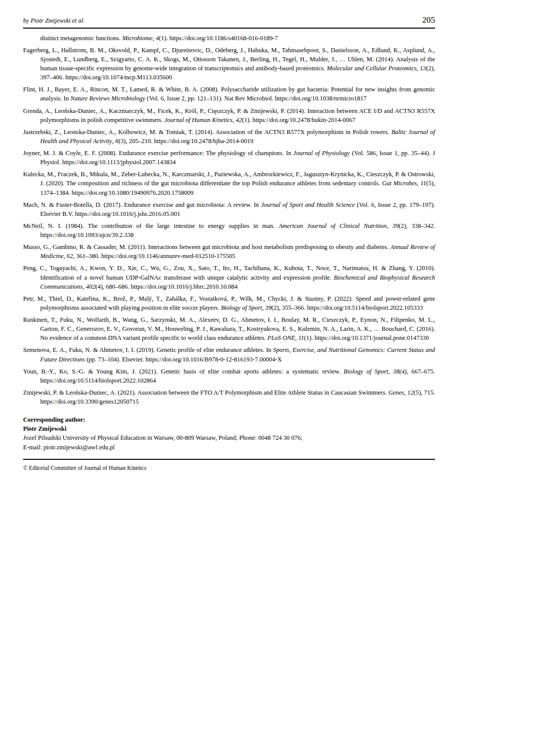by Piotr Zmijewski et al. 205
distinct metagenomic functions. Microbiome, 4(1). https://doi.org/10.1186/s40168-016-0189-7
Fagerberg, L., Hallstrom, B. M., Oksvold, P., Kampf, C., Djureinovic, D., Odeberg, J., Habuka, M., Tahmasebpoor, S., Danielsson, A., Edlund, K., Asplund, A., Sjostedt, E., Lundberg, E., Szigyarto, C. A. K., Skogs, M., Ottosson Takanen, J., Berling, H., Tegel, H., Mulder, J., … Uhlen, M. (2014). Analysis of the human tissue-specific expression by genome-wide integration of transcriptomics and antibody-based proteomics. Molecular and Cellular Proteomics, 13(2), 397–406. https://doi.org/10.1074/mcp.M113.035600
Flint, H. J., Bayer, E. A., Rincon, M. T., Lamed, R. & White, B. A. (2008). Polysaccharide utilization by gut bacteria: Potential for new insights from genomic analysis. In Nature Reviews Microbiology (Vol. 6, Issue 2, pp. 121–131). Nat Rev Microbiol. https://doi.org/10.1038/nrmicro1817
Grenda, A., Leońska-Duniec, A., Kaczmarczyk, M., Ficek, K., Król, P., Cięszczyk, P. & Zmijewski, P. (2014). Interaction between ACE I/D and ACTN3 R557X polymorphisms in polish competitive swimmers. Journal of Human Kinetics, 42(1). https://doi.org/10.2478/hukin-2014-0067
Jastrzebski, Z., Leonska-Duniec, A., Kolbowicz, M. & Tomiak, T. (2014). Association of the ACTN3 R577X polymorphism in Polish rowers. Baltic Journal of Health and Physical Activity, 6(3), 205–210. https://doi.org/10.2478/bjha-2014-0019
Joyner, M. J. & Coyle, E. F. (2008). Endurance exercise performance: The physiology of champions. In Journal of Physiology (Vol. 586, Issue 1, pp. 35–44). J Physiol. https://doi.org/10.1113/jphysiol.2007.143834
Kulecka, M., Fraczek, B., Mikula, M., Zeber-Lubecka, N., Karczmarski, J., Paziewska, A., Ambrozkiewicz, F., Jagusztyn-Krynicka, K., Cieszczyk, P. & Ostrowski, J. (2020). The composition and richness of the gut microbiota differentiate the top Polish endurance athletes from sedentary controls. Gut Microbes, 11(5), 1374–1384. https://doi.org/10.1080/19490976.2020.1758009
Mach, N. & Fuster-Botella, D. (2017). Endurance exercise and gut microbiota: A review. In Journal of Sport and Health Science (Vol. 6, Issue 2, pp. 179–197). Elsevier B.V. https://doi.org/10.1016/j.jshs.2016.05.001
McNeil, N. I. (1984). The contribution of the large intestine to energy supplies in man. American Journal of Clinical Nutrition, 39(2), 338–342. https://doi.org/10.1093/ajcn/39.2.338
Musso, G., Gambino, R. & Cassader, M. (2011). Interactions between gut microbiota and host metabolism predisposing to obesity and diabetes. Annual Review of Medicine, 62, 361–380. https://doi.org/10.1146/annurev-med-012510-175505
Peng, C., Togayachi, A., Kwon, Y. D., Xie, C., Wu, G., Zou, X., Sato, T., Ito, H., Tachibana, K., Kubota, T., Noce, T., Narimatsu, H. & Zhang, Y. (2010). Identification of a novel human UDP-GalNAc transferase with unique catalytic activity and expression profile. Biochemical and Biophysical Research Communications, 402(4), 680–686. https://doi.org/10.1016/j.bbrc.2010.10.084
Petr, M., Thiel, D., Kateřina, K., Brož, P., Malý, T., Zahálka, F., Vostatková, P., Wilk, M., Chycki, J. & Stastny, P. (2022). Speed and power-related gene polymorphisms associated with playing position in elite soccer players. Biology of Sport, 39(2), 355–366. https://doi.org/10.5114/biolsport.2022.105333
Rankinen, T., Fuku, N., Wolfarth, B., Wang, G., Sarzynski, M. A., Alexeev, D. G., Ahmetov, I. I., Boulay, M. R., Cieszczyk, P., Eynon, N., Filipenko, M. L., Garton, F. C., Generozov, E. V., Govorun, V. M., Houweling, P. J., Kawahara, T., Kostryukova, E. S., Kulemin, N. A., Larin, A. K., … Bouchard, C. (2016). No evidence of a common DNA variant profile specific to world class endurance athletes. PLoS ONE, 11(1). https://doi.org/10.1371/journal.pone.0147330
Semenova, E. A., Fuku, N. & Ahmetov, I. I. (2019). Genetic profile of elite endurance athletes. In Sports, Exercise, and Nutritional Genomics: Current Status and Future Directions (pp. 73–104). Elsevier. https://doi.org/10.1016/B978-0-12-816193-7.00004-X
Youn, B.-Y., Ko, S.-G. & Young Kim, J. (2021). Genetic basis of elite combat sports athletes: a systematic review. Biology of Sport, 38(4), 667–675. https://doi.org/10.5114/biolsport.2022.102864
Zmijewski, P. & Leońska-Duniec, A. (2021). Association between the FTO A/T Polymorphism and Elite Athlete Status in Caucasian Swimmers. Genes, 12(5), 715. https://doi.org/10.3390/genes12050715
Corresponding author:
Piotr Zmijewski
Jozef Pilsudski University of Physical Education in Warsaw, 00-809 Warsaw, Poland; Phone: 0048 724 30 076;
E-mail: piotr.zmijewski@awf.edu.pl
© Editorial Committee of Journal of Human Kinetics